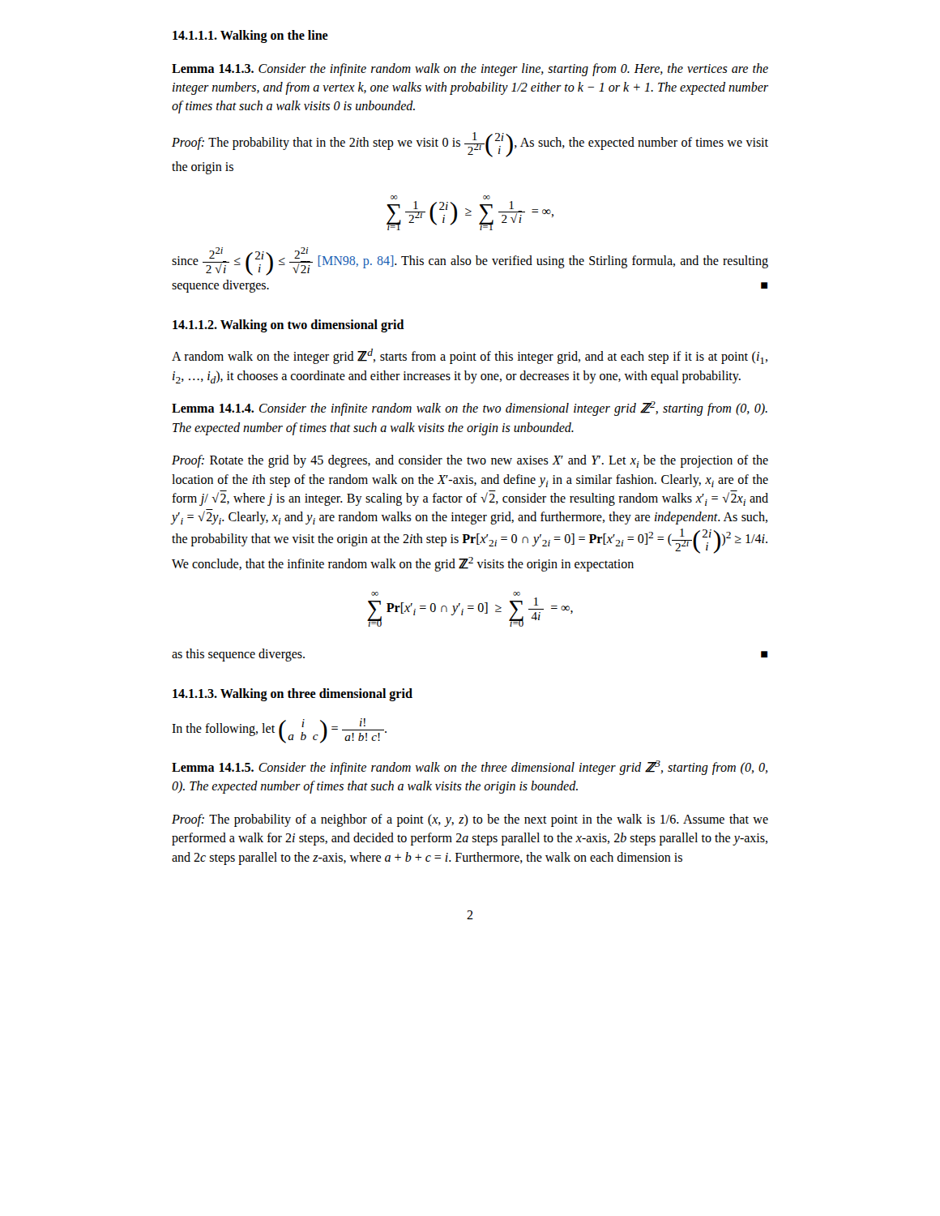14.1.1.1. Walking on the line
Lemma 14.1.3. Consider the infinite random walk on the integer line, starting from 0. Here, the vertices are the integer numbers, and from a vertex k, one walks with probability 1/2 either to k − 1 or k + 1. The expected number of times that such a walk visits 0 is unbounded.
Proof: The probability that in the 2ith step we visit 0 is 122i(2i i), As such, the expected number of times we visit the origin is
∞∑i=1 122i (2i i) ≥ ∞∑i=1 12 √i = ∞,
since 22i 2 √i ≤ (2i i) ≤ 22i√2i [MN98, p. 84]. This can also be verified using the Stirling formula, and the resulting sequence diverges. ■
14.1.1.2. Walking on two dimensional grid
A random walk on the integer grid ℤd, starts from a point of this integer grid, and at each step if it is at point (i1, i2, …, id), it chooses a coordinate and either increases it by one, or decreases it by one, with equal probability.
Lemma 14.1.4. Consider the infinite random walk on the two dimensional integer grid ℤ2, starting from (0, 0). The expected number of times that such a walk visits the origin is unbounded.
Proof: Rotate the grid by 45 degrees, and consider the two new axises X′ and Y′. Let xi be the projection of the location of the ith step of the random walk on the X′-axis, and define yi in a similar fashion. Clearly, xi are of the form j/ √2, where j is an integer. By scaling by a factor of √2, consider the resulting random walks x′i = √2 xi and y′i = √2 yi. Clearly, xi and yi are random walks on the integer grid, and furthermore, they are independent. As such, the probability that we visit the origin at the 2ith step is Pr[x′2i = 0 ∩ y′2i = 0] = Pr[x′2i = 0]2 = (122i(2i i))2 ≥ 1/4i. We conclude, that the infinite random walk on the grid ℤ2 visits the origin in expectation
∞∑i=0 Pr[x′i = 0 ∩ y′i = 0] ≥ ∞∑i=0 14i = ∞,
as this sequence diverges. ■
14.1.1.3. Walking on three dimensional grid
In the following, let (ia b c) = i!a! b! c!.
Lemma 14.1.5. Consider the infinite random walk on the three dimensional integer grid ℤ3, starting from (0, 0, 0). The expected number of times that such a walk visits the origin is bounded.
Proof: The probability of a neighbor of a point (x, y, z) to be the next point in the walk is 1/6. Assume that we performed a walk for 2i steps, and decided to perform 2a steps parallel to the x-axis, 2b steps parallel to the y-axis, and 2c steps parallel to the z-axis, where a + b + c = i. Furthermore, the walk on each dimension is
2